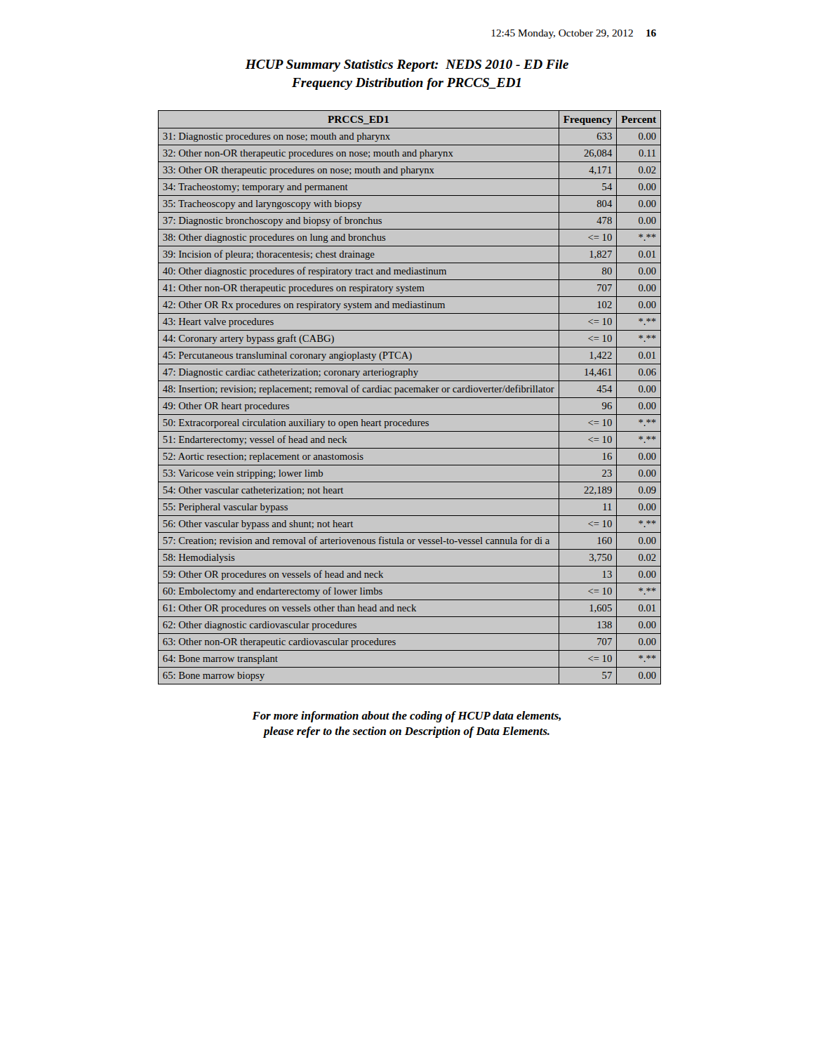12:45 Monday, October 29, 201216
HCUP Summary Statistics Report: NEDS 2010 - ED File
Frequency Distribution for PRCCS_ED1
| PRCCS_ED1 | Frequency | Percent |
| --- | --- | --- |
| 31: Diagnostic procedures on nose; mouth and pharynx | 633 | 0.00 |
| 32: Other non-OR therapeutic procedures on nose; mouth and pharynx | 26,084 | 0.11 |
| 33: Other OR therapeutic procedures on nose; mouth and pharynx | 4,171 | 0.02 |
| 34: Tracheostomy; temporary and permanent | 54 | 0.00 |
| 35: Tracheoscopy and laryngoscopy with biopsy | 804 | 0.00 |
| 37: Diagnostic bronchoscopy and biopsy of bronchus | 478 | 0.00 |
| 38: Other diagnostic procedures on lung and bronchus | <= 10 | *.** |
| 39: Incision of pleura; thoracentesis; chest drainage | 1,827 | 0.01 |
| 40: Other diagnostic procedures of respiratory tract and mediastinum | 80 | 0.00 |
| 41: Other non-OR therapeutic procedures on respiratory system | 707 | 0.00 |
| 42: Other OR Rx procedures on respiratory system and mediastinum | 102 | 0.00 |
| 43: Heart valve procedures | <= 10 | *.** |
| 44: Coronary artery bypass graft (CABG) | <= 10 | *.** |
| 45: Percutaneous transluminal coronary angioplasty (PTCA) | 1,422 | 0.01 |
| 47: Diagnostic cardiac catheterization; coronary arteriography | 14,461 | 0.06 |
| 48: Insertion; revision; replacement; removal of cardiac pacemaker or cardioverter/defibrillator | 454 | 0.00 |
| 49: Other OR heart procedures | 96 | 0.00 |
| 50: Extracorporeal circulation auxiliary to open heart procedures | <= 10 | *.** |
| 51: Endarterectomy; vessel of head and neck | <= 10 | *.** |
| 52: Aortic resection; replacement or anastomosis | 16 | 0.00 |
| 53: Varicose vein stripping; lower limb | 23 | 0.00 |
| 54: Other vascular catheterization; not heart | 22,189 | 0.09 |
| 55: Peripheral vascular bypass | 11 | 0.00 |
| 56: Other vascular bypass and shunt; not heart | <= 10 | *.** |
| 57: Creation; revision and removal of arteriovenous fistula or vessel-to-vessel cannula for di a | 160 | 0.00 |
| 58: Hemodialysis | 3,750 | 0.02 |
| 59: Other OR procedures on vessels of head and neck | 13 | 0.00 |
| 60: Embolectomy and endarterectomy of lower limbs | <= 10 | *.** |
| 61: Other OR procedures on vessels other than head and neck | 1,605 | 0.01 |
| 62: Other diagnostic cardiovascular procedures | 138 | 0.00 |
| 63: Other non-OR therapeutic cardiovascular procedures | 707 | 0.00 |
| 64: Bone marrow transplant | <= 10 | *.** |
| 65: Bone marrow biopsy | 57 | 0.00 |
For more information about the coding of HCUP data elements,
please refer to the section on Description of Data Elements.